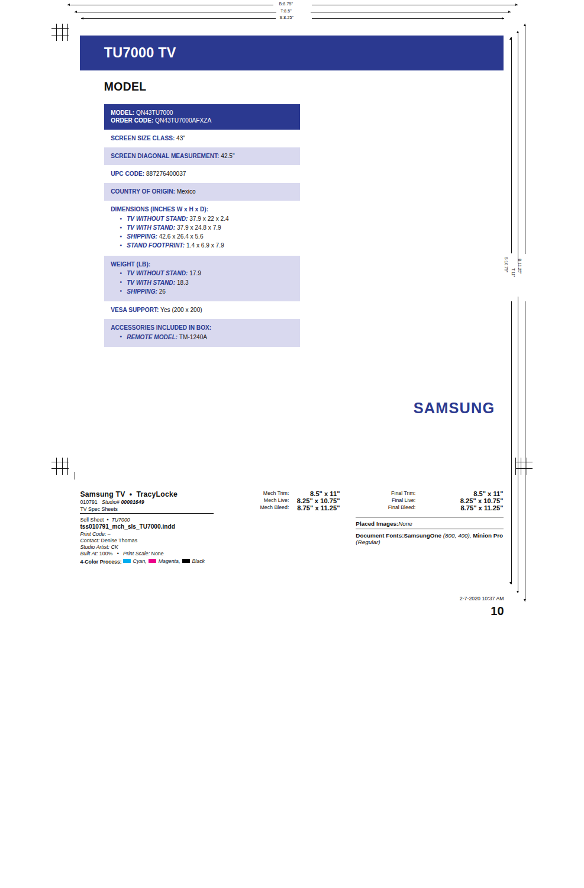B:8.75"
T:8.5"
S:8.25"
B:11.25"
T:11"
S:10.75"
TU7000 TV
MODEL
| MODEL: QN43TU7000 ORDER CODE: QN43TU7000AFXZA |
| SCREEN SIZE CLASS: 43" |
| SCREEN DIAGONAL MEASUREMENT: 42.5" |
| UPC CODE: 887276400037 |
| COUNTRY OF ORIGIN: Mexico |
| DIMENSIONS (INCHES W x H x D): TV WITHOUT STAND: 37.9 x 22 x 2.4 TV WITH STAND: 37.9 x 24.8 x 7.9 SHIPPING: 42.6 x 26.4 x 5.6 STAND FOOTPRINT: 1.4 x 6.9 x 7.9 |
| WEIGHT (LB): TV WITHOUT STAND: 17.9 TV WITH STAND: 18.3 SHIPPING: 26 |
| VESA SUPPORT: Yes (200 x 200) |
| ACCESSORIES INCLUDED IN BOX: REMOTE MODEL: TM-1240A |
SAMSUNG
Samsung TV • TracyLocke
010791 Studio# 00001649
TV Spec Sheets
Sell Sheet • TU7000
tss010791_mch_sls_TU7000.indd
Print Code: –
Contact: Denise Thomas
Studio Artist: CK
Built At: 100% • Print Scale: None
4-Color Process: Cyan, Magenta, Black
Mech Trim: 8.5" x 11"
Mech Live: 8.25" x 10.75"
Mech Bleed: 8.75" x 11.25"
Final Trim: 8.5" x 11"
Final Live: 8.25" x 10.75"
Final Bleed: 8.75" x 11.25"
Placed Images: None
Document Fonts: SamsungOne (800, 400), Minion Pro (Regular)
2-7-2020 10:37 AM
10